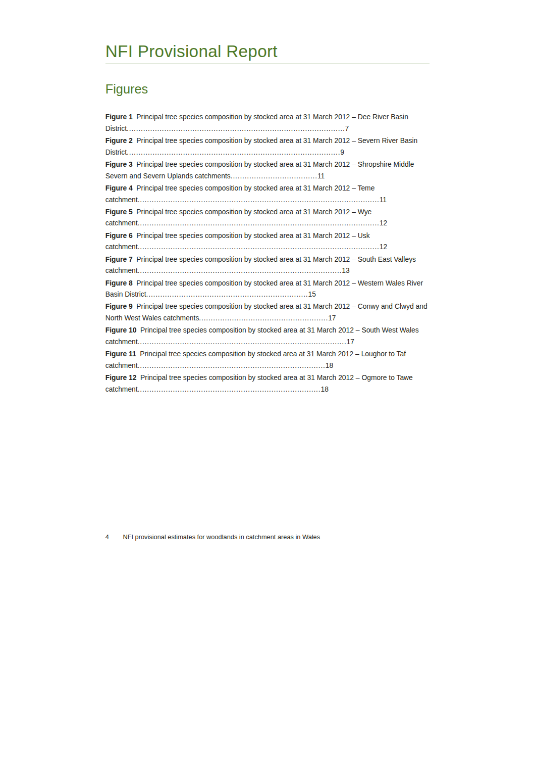NFI Provisional Report
Figures
Figure 1 Principal tree species composition by stocked area at 31 March 2012 – Dee River Basin District............................................................................................. 7
Figure 2 Principal tree species composition by stocked area at 31 March 2012 – Severn River Basin District........................................................................................... 9
Figure 3 Principal tree species composition by stocked area at 31 March 2012 – Shropshire Middle Severn and Severn Uplands catchments..................................... 11
Figure 4 Principal tree species composition by stocked area at 31 March 2012 – Teme catchment....................................................................................................... 11
Figure 5 Principal tree species composition by stocked area at 31 March 2012 – Wye catchment....................................................................................................... 12
Figure 6 Principal tree species composition by stocked area at 31 March 2012 – Usk catchment....................................................................................................... 12
Figure 7 Principal tree species composition by stocked area at 31 March 2012 – South East Valleys catchment....................................................................................... 13
Figure 8 Principal tree species composition by stocked area at 31 March 2012 – Western Wales River Basin District..................................................................... 15
Figure 9 Principal tree species composition by stocked area at 31 March 2012 – Conwy and Clwyd and North West Wales catchments....................................................... 17
Figure 10 Principal tree species composition by stocked area at 31 March 2012 – South West Wales catchment......................................................................................... 17
Figure 11 Principal tree species composition by stocked area at 31 March 2012 – Loughor to Taf catchment................................................................................ 18
Figure 12 Principal tree species composition by stocked area at 31 March 2012 – Ogmore to Tawe catchment.............................................................................. 18
4 NFI provisional estimates for woodlands in catchment areas in Wales